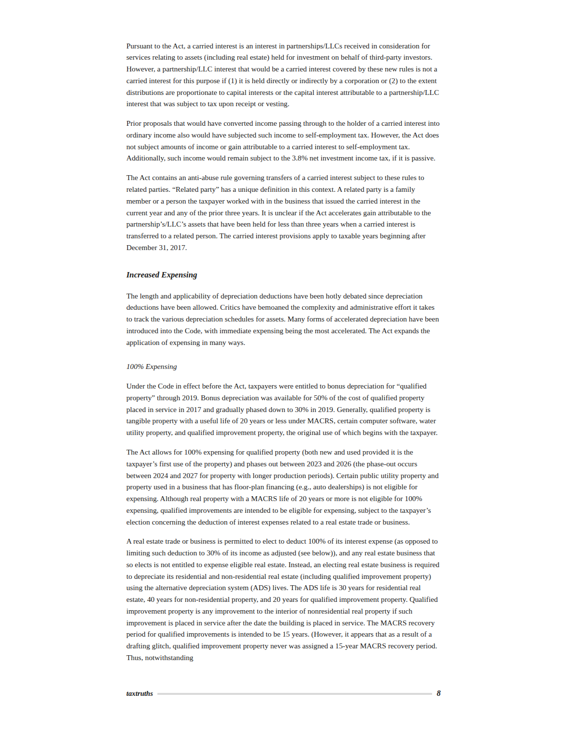Pursuant to the Act, a carried interest is an interest in partnerships/LLCs received in consideration for services relating to assets (including real estate) held for investment on behalf of third-party investors. However, a partnership/LLC interest that would be a carried interest covered by these new rules is not a carried interest for this purpose if (1) it is held directly or indirectly by a corporation or (2) to the extent distributions are proportionate to capital interests or the capital interest attributable to a partnership/LLC interest that was subject to tax upon receipt or vesting.
Prior proposals that would have converted income passing through to the holder of a carried interest into ordinary income also would have subjected such income to self-employment tax. However, the Act does not subject amounts of income or gain attributable to a carried interest to self-employment tax. Additionally, such income would remain subject to the 3.8% net investment income tax, if it is passive.
The Act contains an anti-abuse rule governing transfers of a carried interest subject to these rules to related parties. “Related party” has a unique definition in this context. A related party is a family member or a person the taxpayer worked with in the business that issued the carried interest in the current year and any of the prior three years. It is unclear if the Act accelerates gain attributable to the partnership’s/LLC’s assets that have been held for less than three years when a carried interest is transferred to a related person. The carried interest provisions apply to taxable years beginning after December 31, 2017.
Increased Expensing
The length and applicability of depreciation deductions have been hotly debated since depreciation deductions have been allowed. Critics have bemoaned the complexity and administrative effort it takes to track the various depreciation schedules for assets. Many forms of accelerated depreciation have been introduced into the Code, with immediate expensing being the most accelerated. The Act expands the application of expensing in many ways.
100% Expensing
Under the Code in effect before the Act, taxpayers were entitled to bonus depreciation for “qualified property” through 2019. Bonus depreciation was available for 50% of the cost of qualified property placed in service in 2017 and gradually phased down to 30% in 2019. Generally, qualified property is tangible property with a useful life of 20 years or less under MACRS, certain computer software, water utility property, and qualified improvement property, the original use of which begins with the taxpayer.
The Act allows for 100% expensing for qualified property (both new and used provided it is the taxpayer’s first use of the property) and phases out between 2023 and 2026 (the phase-out occurs between 2024 and 2027 for property with longer production periods). Certain public utility property and property used in a business that has floor-plan financing (e.g., auto dealerships) is not eligible for expensing. Although real property with a MACRS life of 20 years or more is not eligible for 100% expensing, qualified improvements are intended to be eligible for expensing, subject to the taxpayer’s election concerning the deduction of interest expenses related to a real estate trade or business.
A real estate trade or business is permitted to elect to deduct 100% of its interest expense (as opposed to limiting such deduction to 30% of its income as adjusted (see below)), and any real estate business that so elects is not entitled to expense eligible real estate. Instead, an electing real estate business is required to depreciate its residential and non-residential real estate (including qualified improvement property) using the alternative depreciation system (ADS) lives. The ADS life is 30 years for residential real estate, 40 years for non-residential property, and 20 years for qualified improvement property. Qualified improvement property is any improvement to the interior of nonresidential real property if such improvement is placed in service after the date the building is placed in service. The MACRS recovery period for qualified improvements is intended to be 15 years. (However, it appears that as a result of a drafting glitch, qualified improvement property never was assigned a 15-year MACRS recovery period. Thus, notwithstanding
taxtruths 8